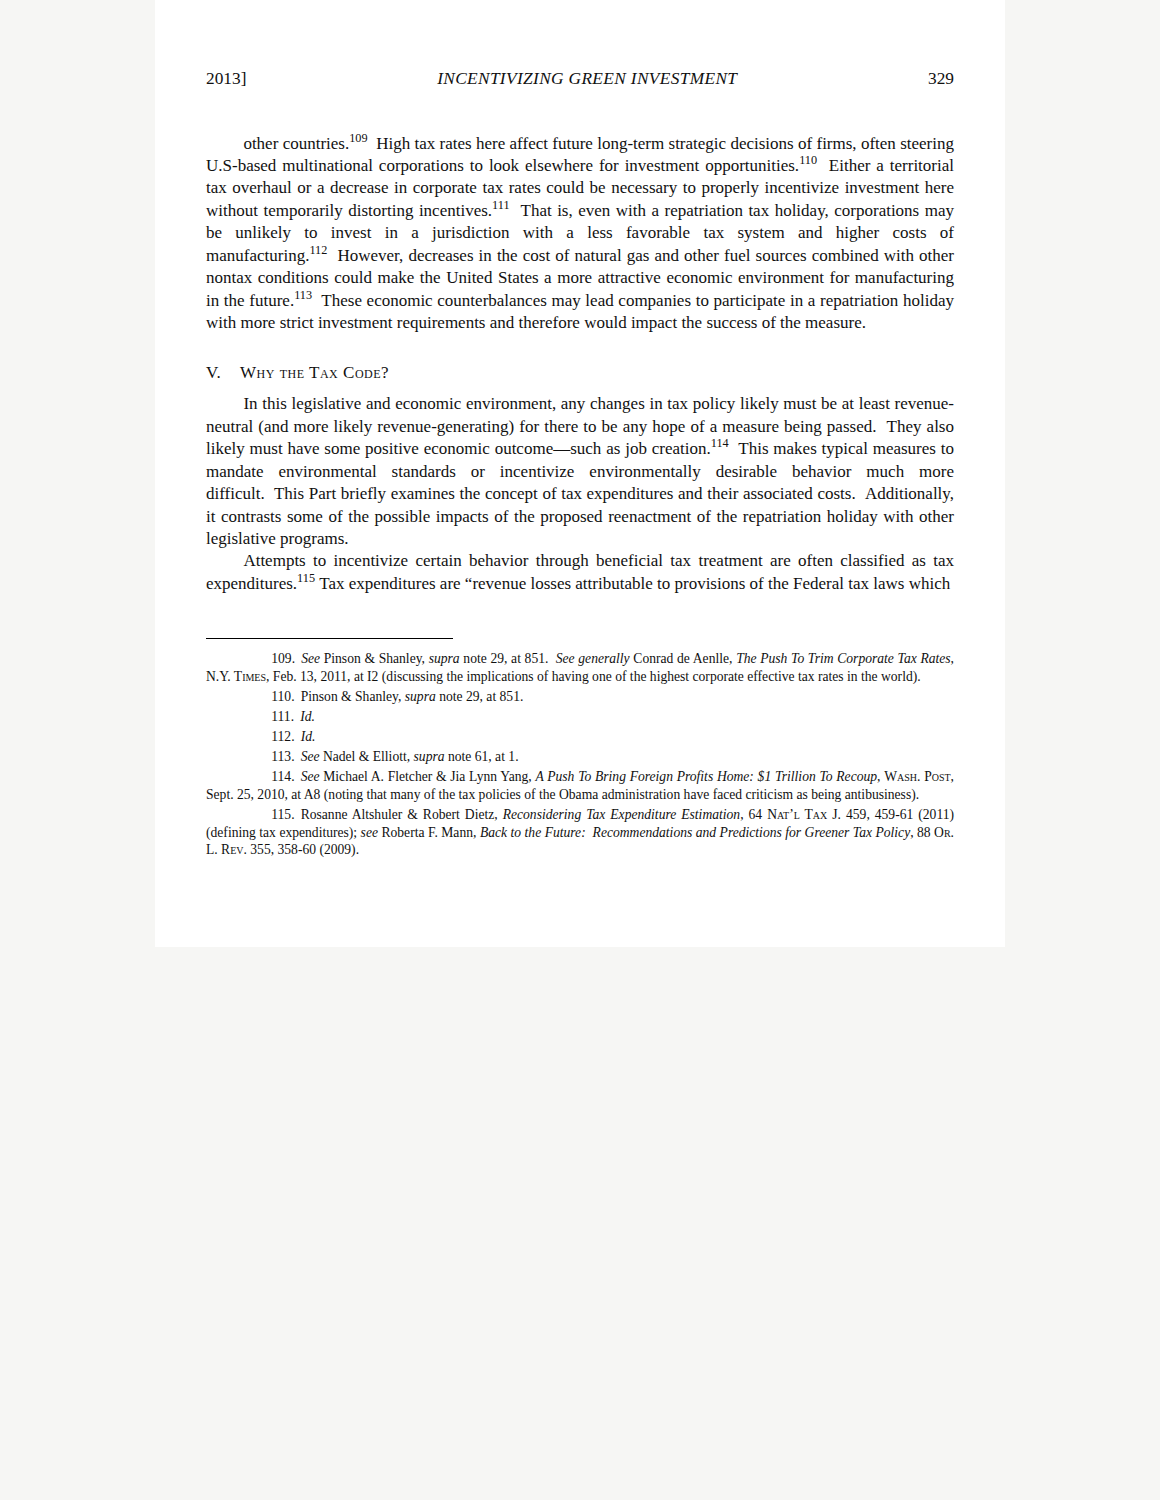2013] INCENTIVIZING GREEN INVESTMENT 329
other countries.109 High tax rates here affect future long-term strategic decisions of firms, often steering U.S-based multinational corporations to look elsewhere for investment opportunities.110 Either a territorial tax overhaul or a decrease in corporate tax rates could be necessary to properly incentivize investment here without temporarily distorting incentives.111 That is, even with a repatriation tax holiday, corporations may be unlikely to invest in a jurisdiction with a less favorable tax system and higher costs of manufacturing.112 However, decreases in the cost of natural gas and other fuel sources combined with other nontax conditions could make the United States a more attractive economic environment for manufacturing in the future.113 These economic counterbalances may lead companies to participate in a repatriation holiday with more strict investment requirements and therefore would impact the success of the measure.
V. Why the Tax Code?
In this legislative and economic environment, any changes in tax policy likely must be at least revenue-neutral (and more likely revenue-generating) for there to be any hope of a measure being passed. They also likely must have some positive economic outcome—such as job creation.114 This makes typical measures to mandate environmental standards or incentivize environmentally desirable behavior much more difficult. This Part briefly examines the concept of tax expenditures and their associated costs. Additionally, it contrasts some of the possible impacts of the proposed reenactment of the repatriation holiday with other legislative programs.
Attempts to incentivize certain behavior through beneficial tax treatment are often classified as tax expenditures.115 Tax expenditures are “revenue losses attributable to provisions of the Federal tax laws which
109. See Pinson & Shanley, supra note 29, at 851. See generally Conrad de Aenlle, The Push To Trim Corporate Tax Rates, N.Y. Times, Feb. 13, 2011, at I2 (discussing the implications of having one of the highest corporate effective tax rates in the world).
110. Pinson & Shanley, supra note 29, at 851.
111. Id.
112. Id.
113. See Nadel & Elliott, supra note 61, at 1.
114. See Michael A. Fletcher & Jia Lynn Yang, A Push To Bring Foreign Profits Home: $1 Trillion To Recoup, Wash. Post, Sept. 25, 2010, at A8 (noting that many of the tax policies of the Obama administration have faced criticism as being antibusiness).
115. Rosanne Altshuler & Robert Dietz, Reconsidering Tax Expenditure Estimation, 64 Nat’l Tax J. 459, 459-61 (2011) (defining tax expenditures); see Roberta F. Mann, Back to the Future: Recommendations and Predictions for Greener Tax Policy, 88 Or. L. Rev. 355, 358-60 (2009).